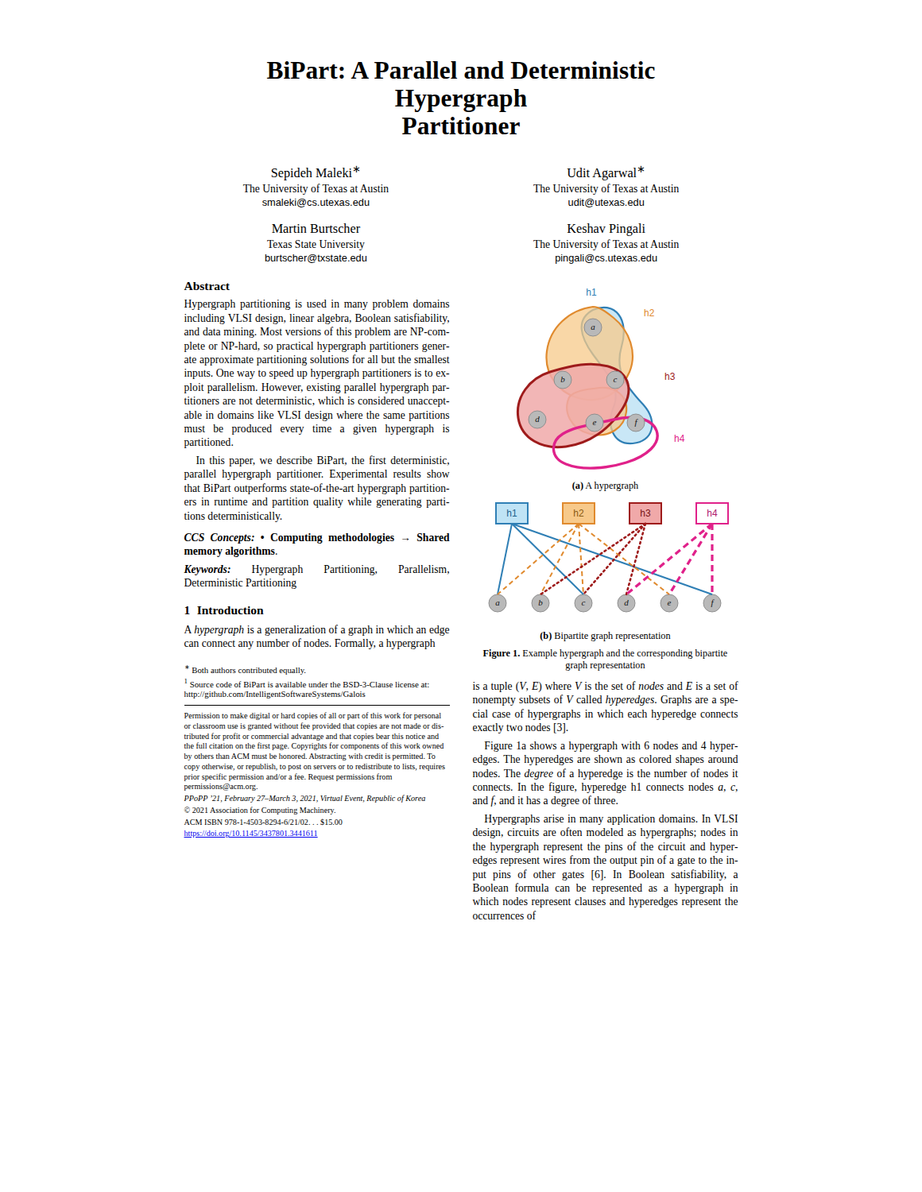BiPart: A Parallel and Deterministic Hypergraph
Partitioner
Sepideh Maleki∗
The University of Texas at Austin
smaleki@cs.utexas.edu
Udit Agarwal∗
The University of Texas at Austin
udit@utexas.edu
Martin Burtscher
Texas State University
burtscher@txstate.edu
Keshav Pingali
The University of Texas at Austin
pingali@cs.utexas.edu
Abstract
Hypergraph partitioning is used in many problem domains including VLSI design, linear algebra, Boolean satisfiability, and data mining. Most versions of this problem are NP-complete or NP-hard, so practical hypergraph partitioners generate approximate partitioning solutions for all but the smallest inputs. One way to speed up hypergraph partitioners is to exploit parallelism. However, existing parallel hypergraph partitioners are not deterministic, which is considered unacceptable in domains like VLSI design where the same partitions must be produced every time a given hypergraph is partitioned.
In this paper, we describe BiPart, the first deterministic, parallel hypergraph partitioner. Experimental results show that BiPart outperforms state-of-the-art hypergraph partitioners in runtime and partition quality while generating partitions deterministically.
CCS Concepts: • Computing methodologies → Shared memory algorithms.
Keywords: Hypergraph Partitioning, Parallelism, Deterministic Partitioning
1 Introduction
A hypergraph is a generalization of a graph in which an edge can connect any number of nodes. Formally, a hypergraph
∗ Both authors contributed equally.
1 Source code of BiPart is available under the BSD-3-Clause license at: http://github.com/IntelligentSoftwareSystems/Galois
Permission to make digital or hard copies of all or part of this work for personal or classroom use is granted without fee provided that copies are not made or distributed for profit or commercial advantage and that copies bear this notice and the full citation on the first page. Copyrights for components of this work owned by others than ACM must be honored. Abstracting with credit is permitted. To copy otherwise, or republish, to post on servers or to redistribute to lists, requires prior specific permission and/or a fee. Request permissions from permissions@acm.org.
PPoPP ’21, February 27–March 3, 2021, Virtual Event, Republic of Korea
© 2021 Association for Computing Machinery.
ACM ISBN 978-1-4503-8294-6/21/02. . . $15.00
https://doi.org/10.1145/3437801.3441611
a b c d e f h1 h2 h3 h4
(a) A hypergraph
h1 h2 h3 h4 a b c d e f
(b) Bipartite graph representation
Figure 1. Example hypergraph and the corresponding bipartite graph representation
is a tuple (V, E) where V is the set of nodes and E is a set of nonempty subsets of V called hyperedges. Graphs are a special case of hypergraphs in which each hyperedge connects exactly two nodes [3].
Figure 1a shows a hypergraph with 6 nodes and 4 hyperedges. The hyperedges are shown as colored shapes around nodes. The degree of a hyperedge is the number of nodes it connects. In the figure, hyperedge h1 connects nodes a, c, and f, and it has a degree of three.
Hypergraphs arise in many application domains. In VLSI design, circuits are often modeled as hypergraphs; nodes in the hypergraph represent the pins of the circuit and hyperedges represent wires from the output pin of a gate to the input pins of other gates [6]. In Boolean satisfiability, a Boolean formula can be represented as a hypergraph in which nodes represent clauses and hyperedges represent the occurrences of